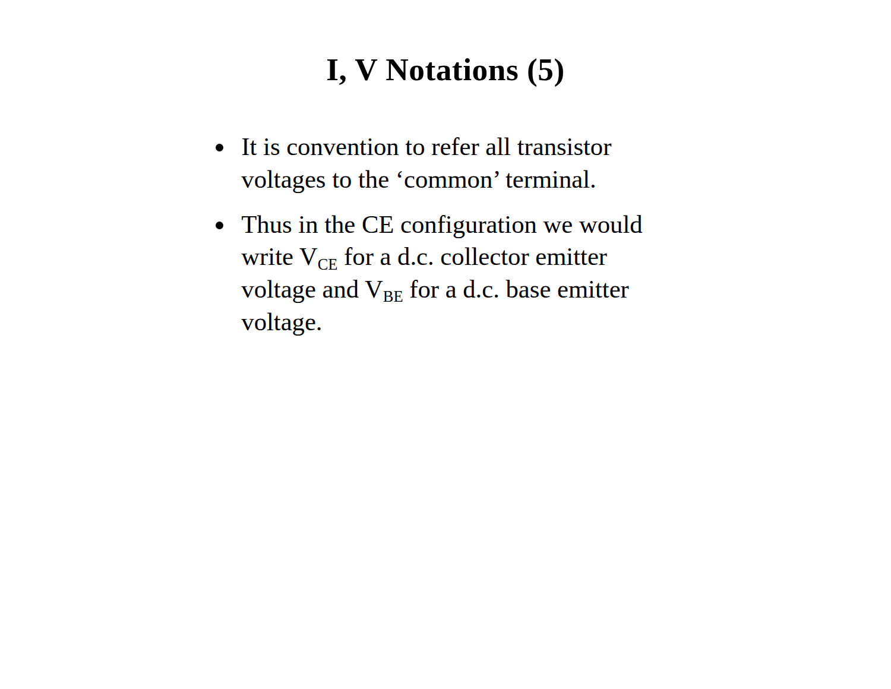I, V Notations (5)
It is convention to refer all transistor voltages to the ‘common’ terminal.
Thus in the CE configuration we would write VCE for a d.c. collector emitter voltage and VBE for a d.c. base emitter voltage.